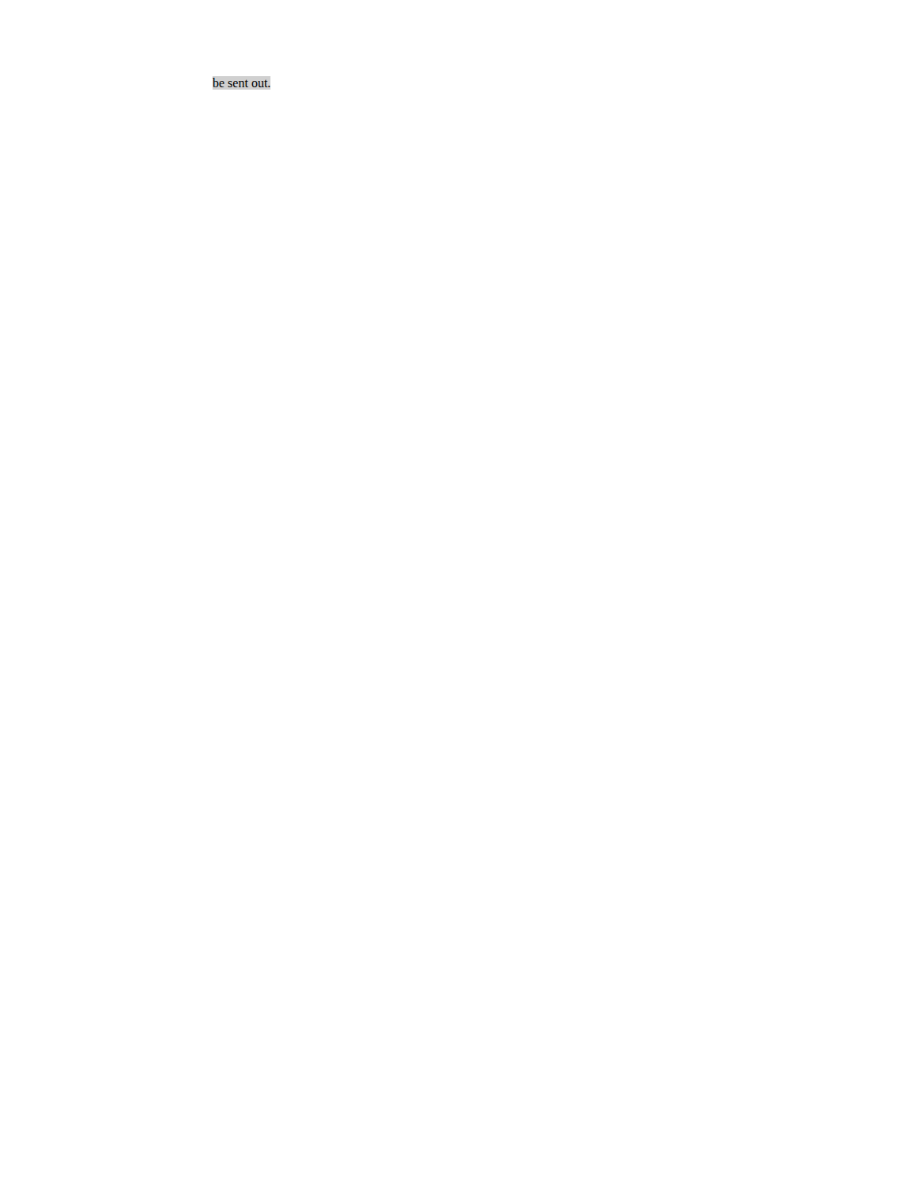be sent out.